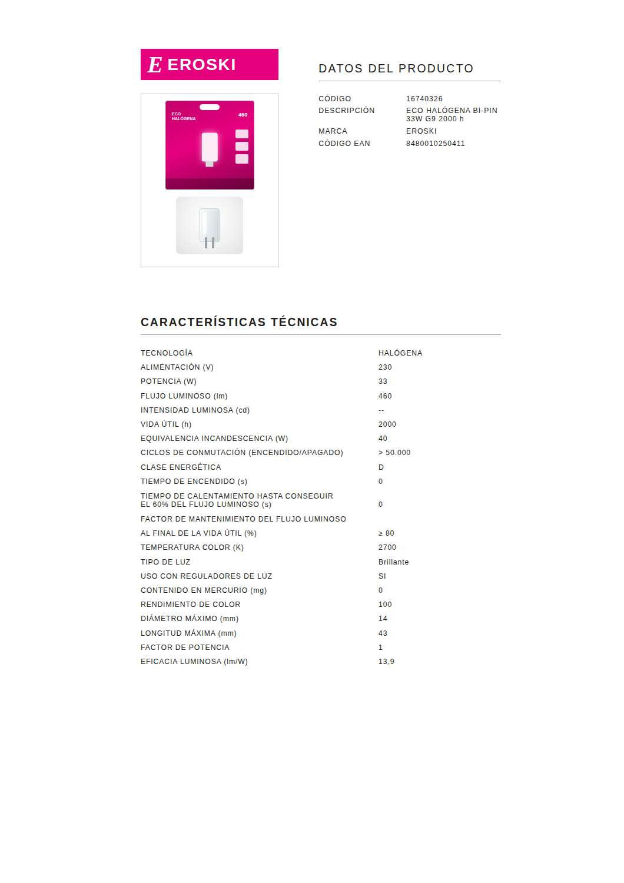EEROSKI
DATOS DEL PRODUCTO
| CÓDIGO | 16740326 |
| DESCRIPCIÓN | ECO HALÓGENA BI-PIN 33W G9 2000 h |
| MARCA | EROSKI |
| CÓDIGO EAN | 8480010250411 |
CARACTERÍSTICAS TÉCNICAS
| TECNOLOGÍA | HALÓGENA |
| ALIMENTACIÓN (V) | 230 |
| POTENCIA (W) | 33 |
| FLUJO LUMINOSO (lm) | 460 |
| INTENSIDAD LUMINOSA (cd) | -- |
| VIDA ÚTIL (h) | 2000 |
| EQUIVALENCIA INCANDESCENCIA (W) | 40 |
| CICLOS DE CONMUTACIÓN (ENCENDIDO/APAGADO) | > 50.000 |
| CLASE ENERGÉTICA | D |
| TIEMPO DE ENCENDIDO (s) | 0 |
| TIEMPO DE CALENTAMIENTO HASTA CONSEGUIR | |
| EL 60% DEL FLUJO LUMINOSO (s) | 0 |
| FACTOR DE MANTENIMIENTO DEL FLUJO LUMINOSO | |
| AL FINAL DE LA VIDA ÚTIL (%) | ≥ 80 |
| TEMPERATURA COLOR (K) | 2700 |
| TIPO DE LUZ | Brillante |
| USO CON REGULADORES DE LUZ | SI |
| CONTENIDO EN MERCURIO (mg) | 0 |
| RENDIMIENTO DE COLOR | 100 |
| DIÁMETRO MÁXIMO (mm) | 14 |
| LONGITUD MÁXIMA (mm) | 43 |
| FACTOR DE POTENCIA | 1 |
| EFICACIA LUMINOSA (lm/W) | 13,9 |